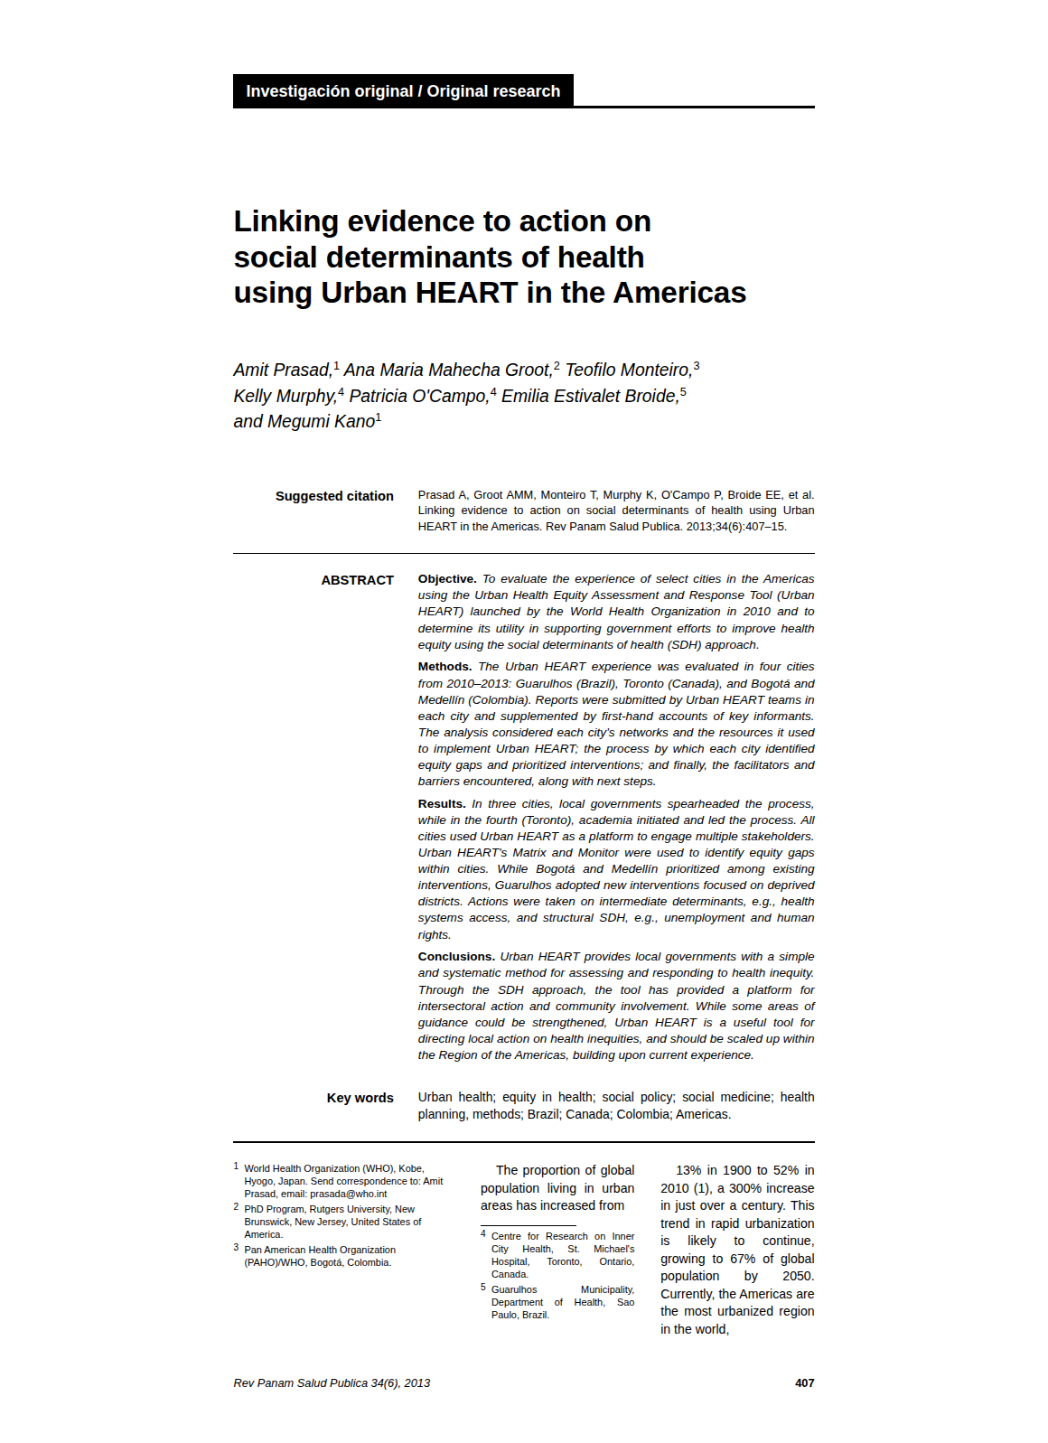Investigación original / Original research
Linking evidence to action on
social determinants of health
using Urban HEART in the Americas
Amit Prasad,1 Ana Maria Mahecha Groot,2 Teofilo Monteiro,3
Kelly Murphy,4 Patricia O'Campo,4 Emilia Estivalet Broide,5
and Megumi Kano1
Suggested citation
Prasad A, Groot AMM, Monteiro T, Murphy K, O'Campo P, Broide EE, et al. Linking evidence to action on social determinants of health using Urban HEART in the Americas. Rev Panam Salud Publica. 2013;34(6):407–15.
ABSTRACT
Objective. To evaluate the experience of select cities in the Americas using the Urban Health Equity Assessment and Response Tool (Urban HEART) launched by the World Health Organization in 2010 and to determine its utility in supporting government efforts to improve health equity using the social determinants of health (SDH) approach.
Methods. The Urban HEART experience was evaluated in four cities from 2010–2013: Guarulhos (Brazil), Toronto (Canada), and Bogotá and Medellín (Colombia). Reports were submitted by Urban HEART teams in each city and supplemented by first-hand accounts of key informants. The analysis considered each city's networks and the resources it used to implement Urban HEART; the process by which each city identified equity gaps and prioritized interventions; and finally, the facilitators and barriers encountered, along with next steps.
Results. In three cities, local governments spearheaded the process, while in the fourth (Toronto), academia initiated and led the process. All cities used Urban HEART as a platform to engage multiple stakeholders. Urban HEART's Matrix and Monitor were used to identify equity gaps within cities. While Bogotá and Medellín prioritized among existing interventions, Guarulhos adopted new interventions focused on deprived districts. Actions were taken on intermediate determinants, e.g., health systems access, and structural SDH, e.g., unemployment and human rights.
Conclusions. Urban HEART provides local governments with a simple and systematic method for assessing and responding to health inequity. Through the SDH approach, the tool has provided a platform for intersectoral action and community involvement. While some areas of guidance could be strengthened, Urban HEART is a useful tool for directing local action on health inequities, and should be scaled up within the Region of the Americas, building upon current experience.
Key words
Urban health; equity in health; social policy; social medicine; health planning, methods; Brazil; Canada; Colombia; Americas.
1 World Health Organization (WHO), Kobe, Hyogo, Japan. Send correspondence to: Amit Prasad, email: prasada@who.int
2 PhD Program, Rutgers University, New Brunswick, New Jersey, United States of America.
3 Pan American Health Organization (PAHO)/WHO, Bogotá, Colombia.
The proportion of global population living in urban areas has increased from
4 Centre for Research on Inner City Health, St. Michael's Hospital, Toronto, Ontario, Canada.
5 Guarulhos Municipality, Department of Health, Sao Paulo, Brazil.
13% in 1900 to 52% in 2010 (1), a 300% increase in just over a century. This trend in rapid urbanization is likely to continue, growing to 67% of global population by 2050. Currently, the Americas are the most urbanized region in the world,
Rev Panam Salud Publica 34(6), 2013
407